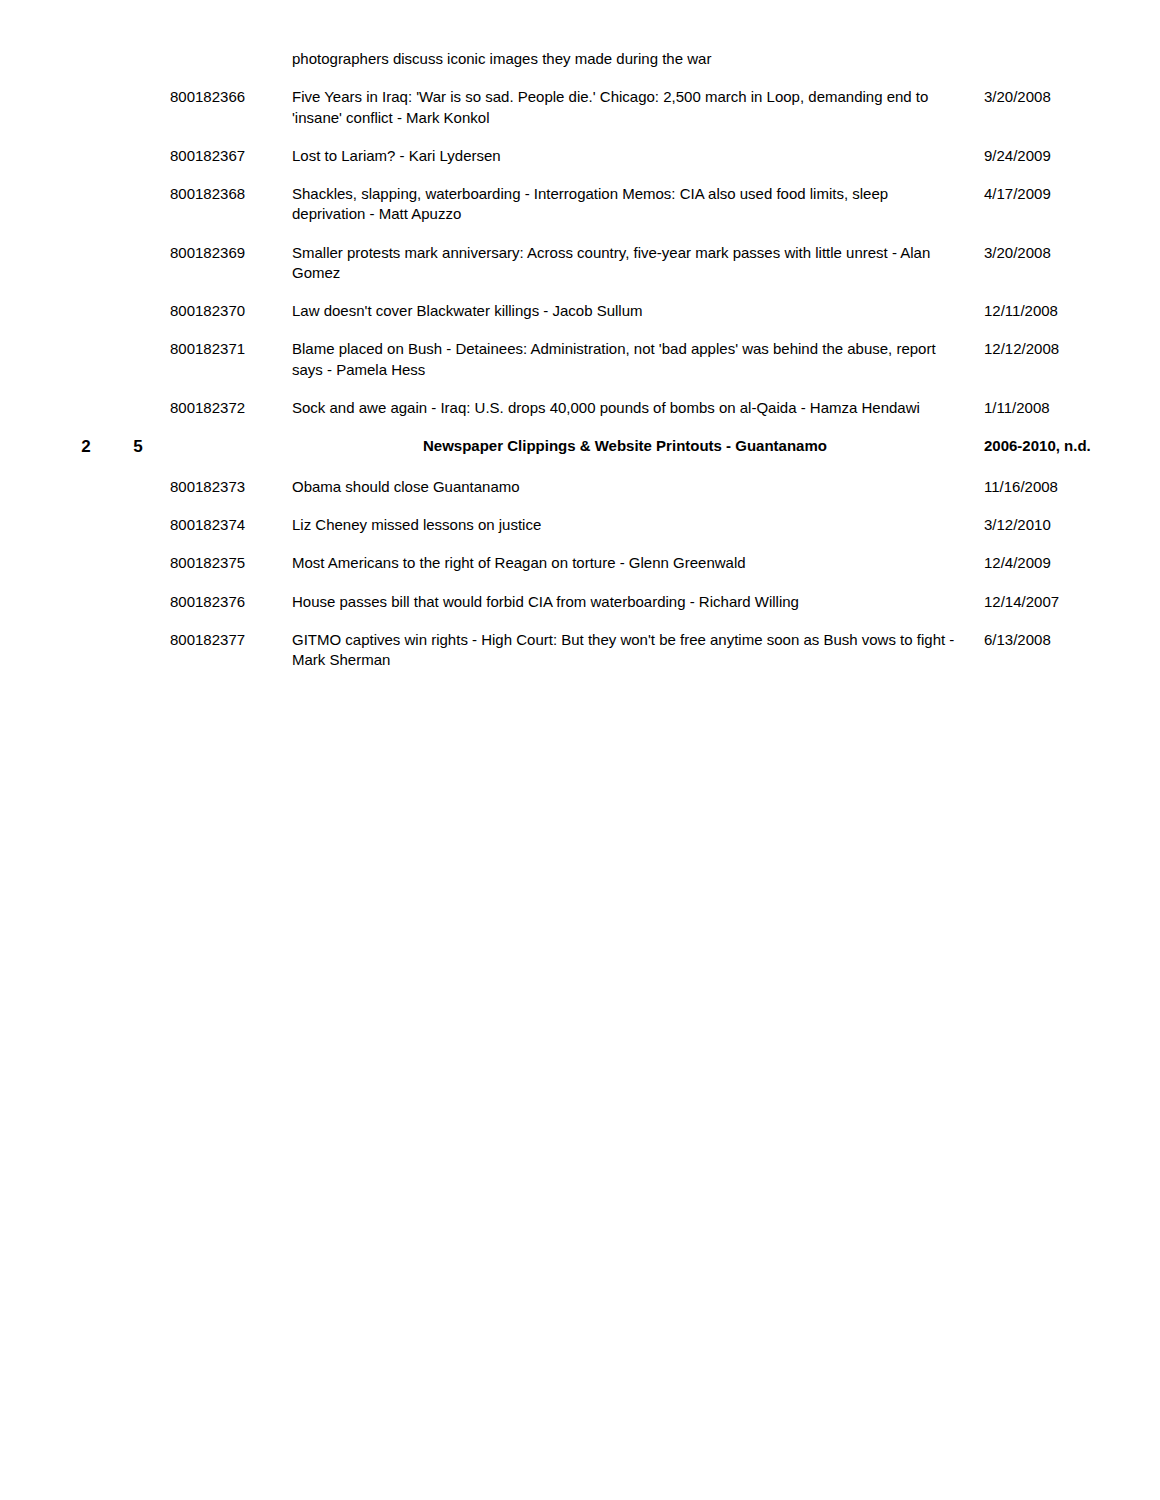| | | | photographers discuss iconic images they made during the war | |
| | | 800182366 | Five Years in Iraq: 'War is so sad. People die.' Chicago: 2,500 march in Loop, demanding end to 'insane' conflict - Mark Konkol | 3/20/2008 |
| | | 800182367 | Lost to Lariam? - Kari Lydersen | 9/24/2009 |
| | | 800182368 | Shackles, slapping, waterboarding - Interrogation Memos: CIA also used food limits, sleep deprivation - Matt Apuzzo | 4/17/2009 |
| | | 800182369 | Smaller protests mark anniversary: Across country, five-year mark passes with little unrest - Alan Gomez | 3/20/2008 |
| | | 800182370 | Law doesn't cover Blackwater killings - Jacob Sullum | 12/11/2008 |
| | | 800182371 | Blame placed on Bush - Detainees: Administration, not 'bad apples' was behind the abuse, report says - Pamela Hess | 12/12/2008 |
| | | 800182372 | Sock and awe again - Iraq: U.S. drops 40,000 pounds of bombs on al-Qaida - Hamza Hendawi | 1/11/2008 |
| 2 | 5 | | Newspaper Clippings & Website Printouts - Guantanamo | 2006-2010, n.d. |
| | | 800182373 | Obama should close Guantanamo | 11/16/2008 |
| | | 800182374 | Liz Cheney missed lessons on justice | 3/12/2010 |
| | | 800182375 | Most Americans to the right of Reagan on torture - Glenn Greenwald | 12/4/2009 |
| | | 800182376 | House passes bill that would forbid CIA from waterboarding - Richard Willing | 12/14/2007 |
| | | 800182377 | GITMO captives win rights - High Court: But they won't be free anytime soon as Bush vows to fight - Mark Sherman | 6/13/2008 |